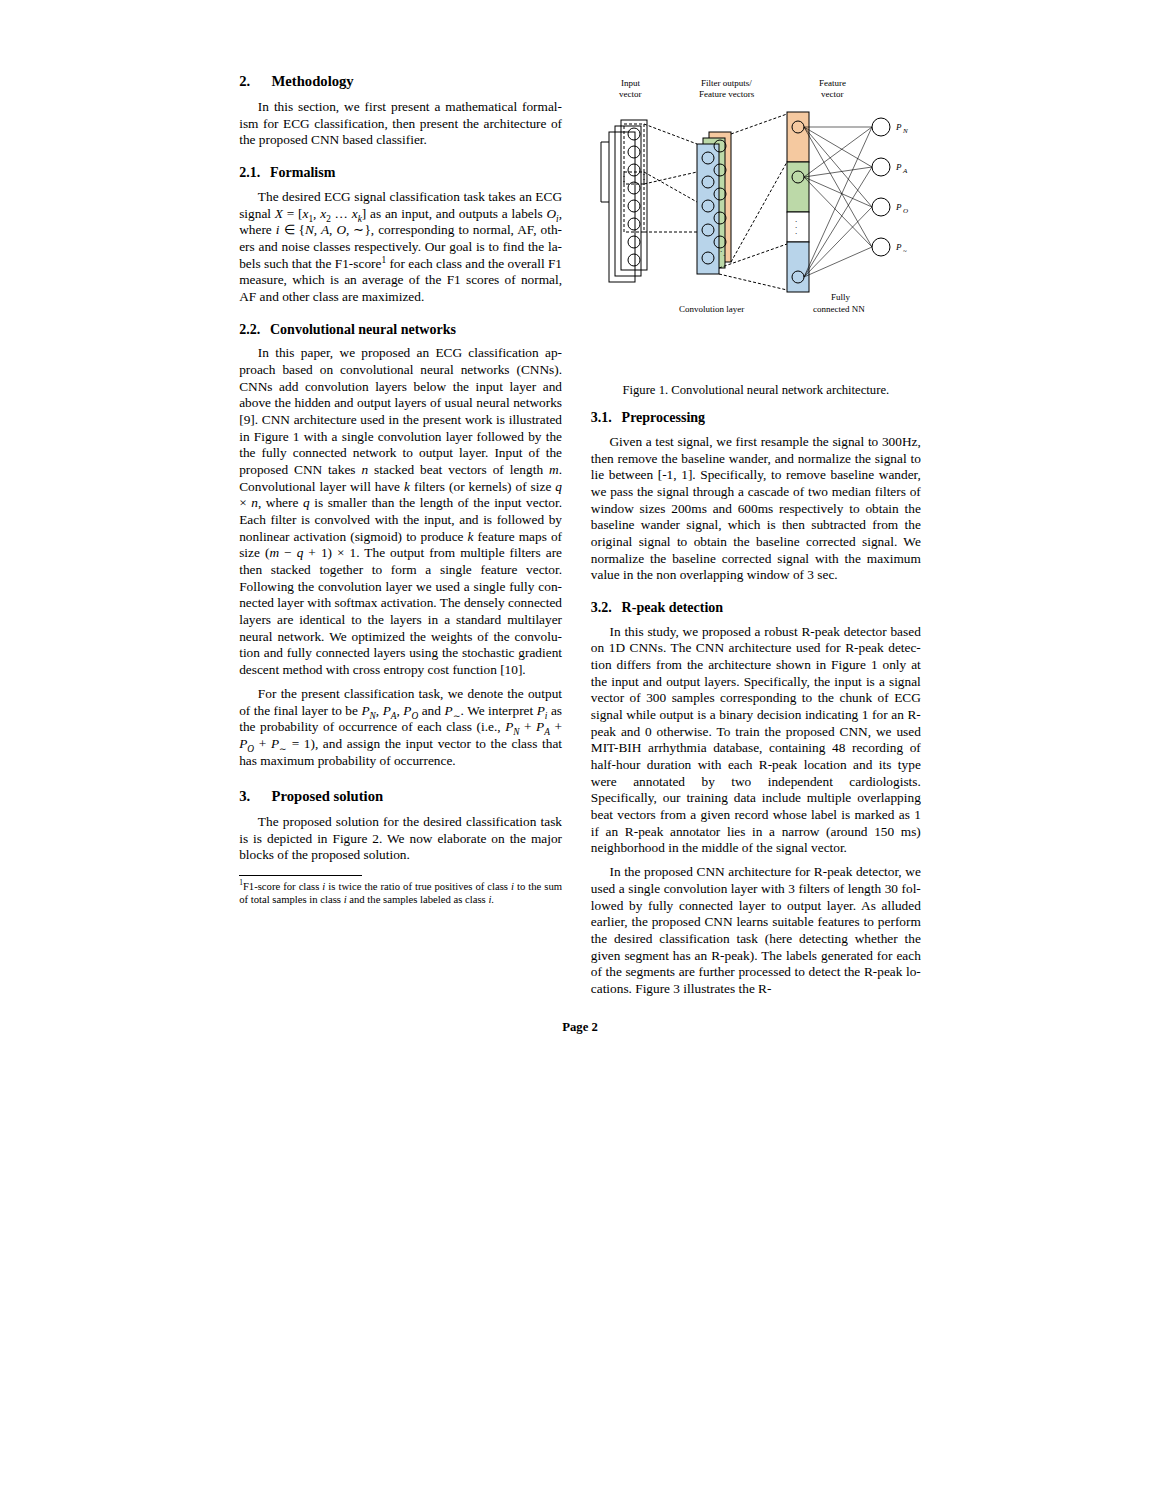2. Methodology
In this section, we first present a mathematical formalism for ECG classification, then present the architecture of the proposed CNN based classifier.
2.1. Formalism
The desired ECG signal classification task takes an ECG signal X = [x1, x2 … xk] as an input, and outputs a labels Oi, where i ∈ {N, A, O, ∼}, corresponding to normal, AF, others and noise classes respectively. Our goal is to find the labels such that the F1-score1 for each class and the overall F1 measure, which is an average of the F1 scores of normal, AF and other class are maximized.
2.2. Convolutional neural networks
In this paper, we proposed an ECG classification approach based on convolutional neural networks (CNNs). CNNs add convolution layers below the input layer and above the hidden and output layers of usual neural networks [9]. CNN architecture used in the present work is illustrated in Figure 1 with a single convolution layer followed by the the fully connected network to output layer. Input of the proposed CNN takes n stacked beat vectors of length m. Convolutional layer will have k filters (or kernels) of size q × n, where q is smaller than the length of the input vector. Each filter is convolved with the input, and is followed by nonlinear activation (sigmoid) to produce k feature maps of size (m − q + 1) × 1. The output from multiple filters are then stacked together to form a single feature vector. Following the convolution layer we used a single fully connected layer with softmax activation. The densely connected layers are identical to the layers in a standard multilayer neural network. We optimized the weights of the convolution and fully connected layers using the stochastic gradient descent method with cross entropy cost function [10].
For the present classification task, we denote the output of the final layer to be PN, PA, PO and P∼. We interpret Pi as the probability of occurrence of each class (i.e., PN + PA + PO + P∼ = 1), and assign the input vector to the class that has maximum probability of occurrence.
3. Proposed solution
The proposed solution for the desired classification task is is depicted in Figure 2. We now elaborate on the major blocks of the proposed solution.
1F1-score for class i is twice the ratio of true positives of class i to the sum of total samples in class i and the samples labeled as class i.
Input vector Filter outputs/ Feature vectors Feature vector . . . . . . P N P A P O P ~ Convolution layer Fully connected NN
Figure 1. Convolutional neural network architecture.
3.1. Preprocessing
Given a test signal, we first resample the signal to 300Hz, then remove the baseline wander, and normalize the signal to lie between [-1, 1]. Specifically, to remove baseline wander, we pass the signal through a cascade of two median filters of window sizes 200ms and 600ms respectively to obtain the baseline wander signal, which is then subtracted from the original signal to obtain the baseline corrected signal. We normalize the baseline corrected signal with the maximum value in the non overlapping window of 3 sec.
3.2. R-peak detection
In this study, we proposed a robust R-peak detector based on 1D CNNs. The CNN architecture used for R-peak detection differs from the architecture shown in Figure 1 only at the input and output layers. Specifically, the input is a signal vector of 300 samples corresponding to the chunk of ECG signal while output is a binary decision indicating 1 for an R-peak and 0 otherwise. To train the proposed CNN, we used MIT-BIH arrhythmia database, containing 48 recording of half-hour duration with each R-peak location and its type were annotated by two independent cardiologists. Specifically, our training data include multiple overlapping beat vectors from a given record whose label is marked as 1 if an R-peak annotator lies in a narrow (around 150 ms) neighborhood in the middle of the signal vector.
In the proposed CNN architecture for R-peak detector, we used a single convolution layer with 3 filters of length 30 followed by fully connected layer to output layer. As alluded earlier, the proposed CNN learns suitable features to perform the desired classification task (here detecting whether the given segment has an R-peak). The labels generated for each of the segments are further processed to detect the R-peak locations. Figure 3 illustrates the R-
Page 2